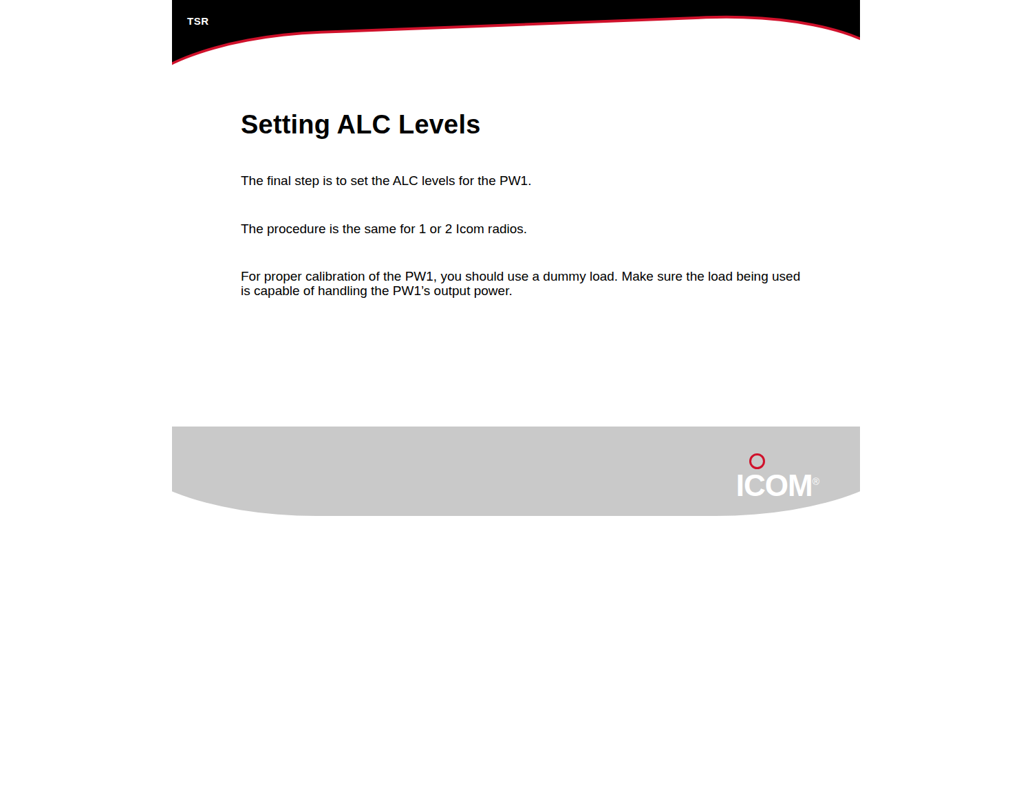TSR
Setting ALC Levels
The final step is to set the ALC levels for the PW1.
The procedure is the same for 1 or 2 Icom radios.
For proper calibration of the PW1, you should use a dummy load. Make sure the load being used is capable of handling the PW1’s output power.
ICOM®